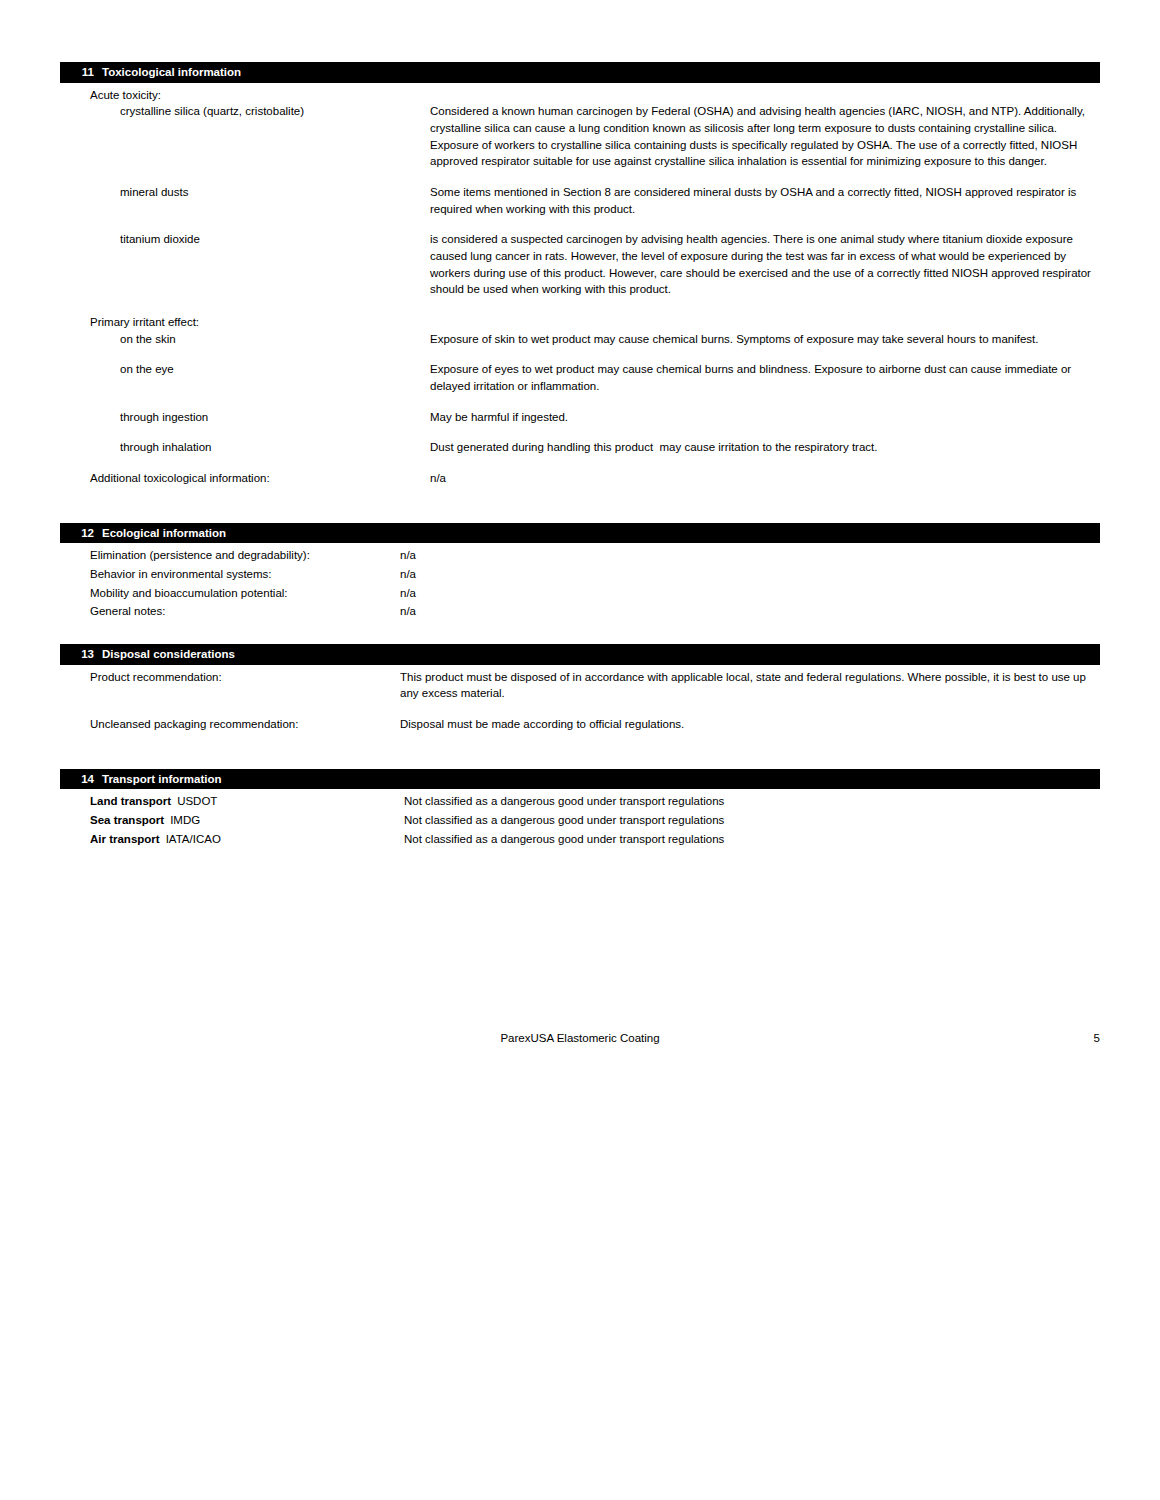11 Toxicological information
Acute toxicity:
| crystalline silica (quartz, cristobalite) | Considered a known human carcinogen by Federal (OSHA) and advising health agencies (IARC, NIOSH, and NTP). Additionally, crystalline silica can cause a lung condition known as silicosis after long term exposure to dusts containing crystalline silica. Exposure of workers to crystalline silica containing dusts is specifically regulated by OSHA. The use of a correctly fitted, NIOSH approved respirator suitable for use against crystalline silica inhalation is essential for minimizing exposure to this danger. |
| mineral dusts | Some items mentioned in Section 8 are considered mineral dusts by OSHA and a correctly fitted, NIOSH approved respirator is required when working with this product. |
| titanium dioxide | is considered a suspected carcinogen by advising health agencies. There is one animal study where titanium dioxide exposure caused lung cancer in rats. However, the level of exposure during the test was far in excess of what would be experienced by workers during use of this product. However, care should be exercised and the use of a correctly fitted NIOSH approved respirator should be used when working with this product. |
Primary irritant effect:
| on the skin | Exposure of skin to wet product may cause chemical burns. Symptoms of exposure may take several hours to manifest. |
| on the eye | Exposure of eyes to wet product may cause chemical burns and blindness. Exposure to airborne dust can cause immediate or delayed irritation or inflammation. |
| through ingestion | May be harmful if ingested. |
| through inhalation | Dust generated during handling this product may cause irritation to the respiratory tract. |
| Additional toxicological information: | n/a |
12 Ecological information
| Elimination (persistence and degradability): | n/a |
| Behavior in environmental systems: | n/a |
| Mobility and bioaccumulation potential: | n/a |
| General notes: | n/a |
13 Disposal considerations
| Product recommendation: | This product must be disposed of in accordance with applicable local, state and federal regulations. Where possible, it is best to use up any excess material. |
| Uncleansed packaging recommendation: | Disposal must be made according to official regulations. |
14 Transport information
| Land transport USDOT | Not classified as a dangerous good under transport regulations |
| Sea transport IMDG | Not classified as a dangerous good under transport regulations |
| Air transport IATA/ICAO | Not classified as a dangerous good under transport regulations |
ParexUSA Elastomeric Coating 5